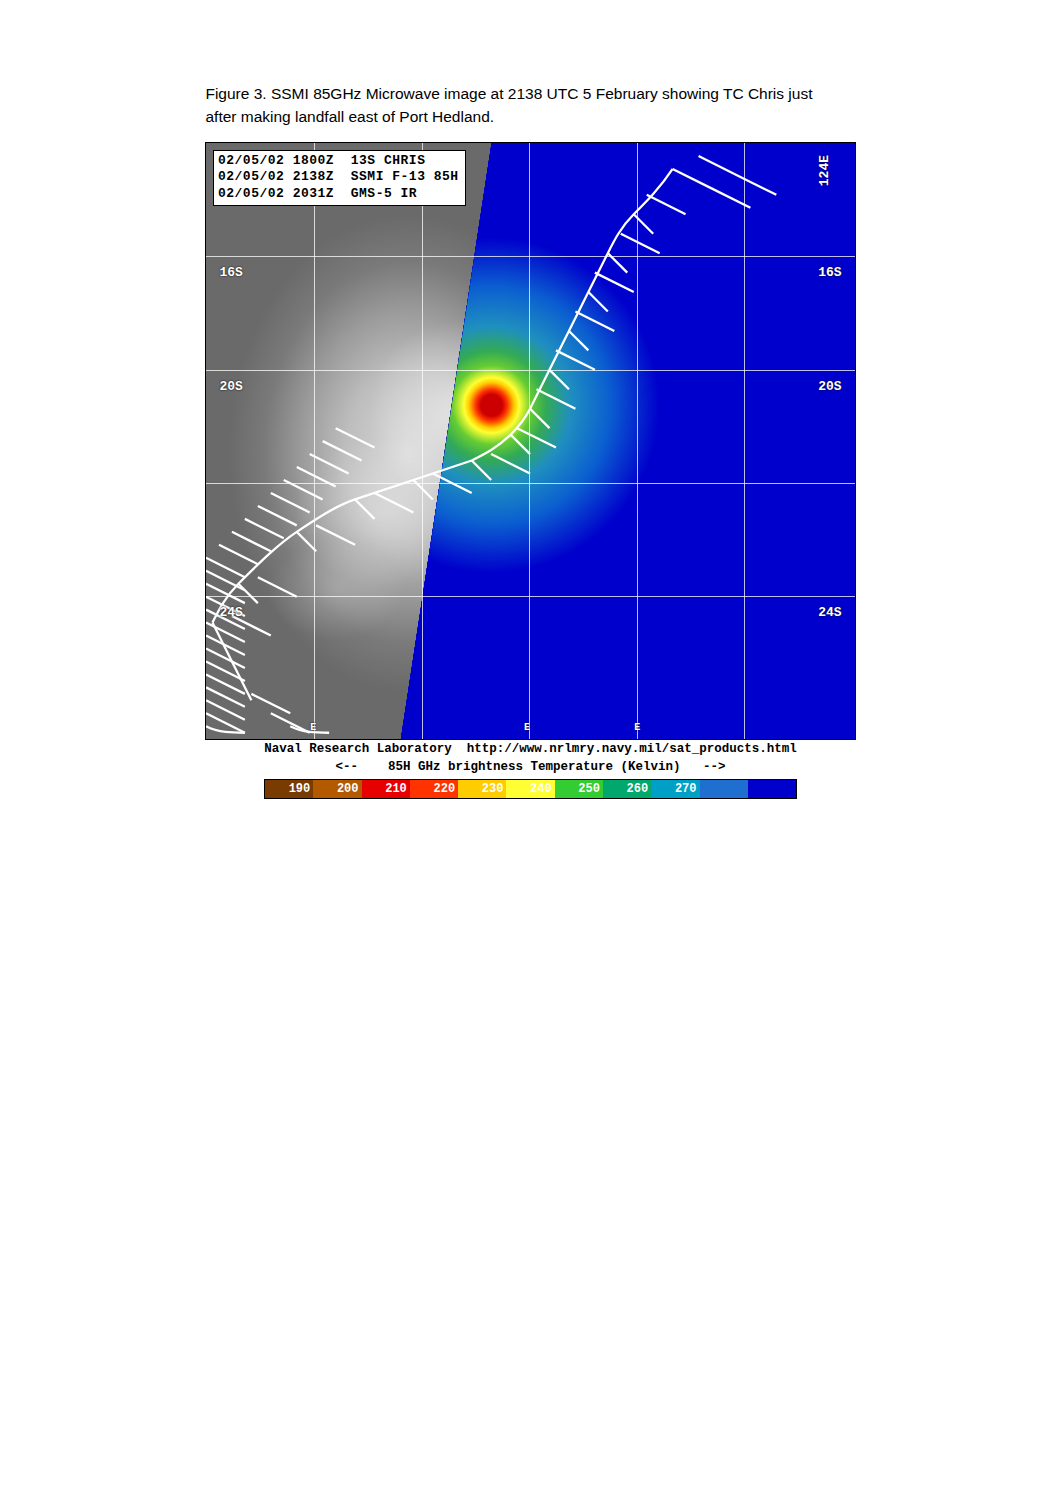Figure 3. SSMI 85GHz Microwave image at 2138 UTC 5 February showing TC Chris just after making landfall east of Port Hedland.
02/05/02 1800Z 13S CHRIS 02/05/02 2138Z SSMI F-13 85H 02/05/02 2031Z GMS-5 IR
16S 16S 20S 20S 24S 24S 124E E E E
Naval Research Laboratory http://www.nrlmry.navy.mil/sat_products.html
<-- 85H GHz brightness Temperature (Kelvin) -->
190
200
210
220
230
240
250
260
270